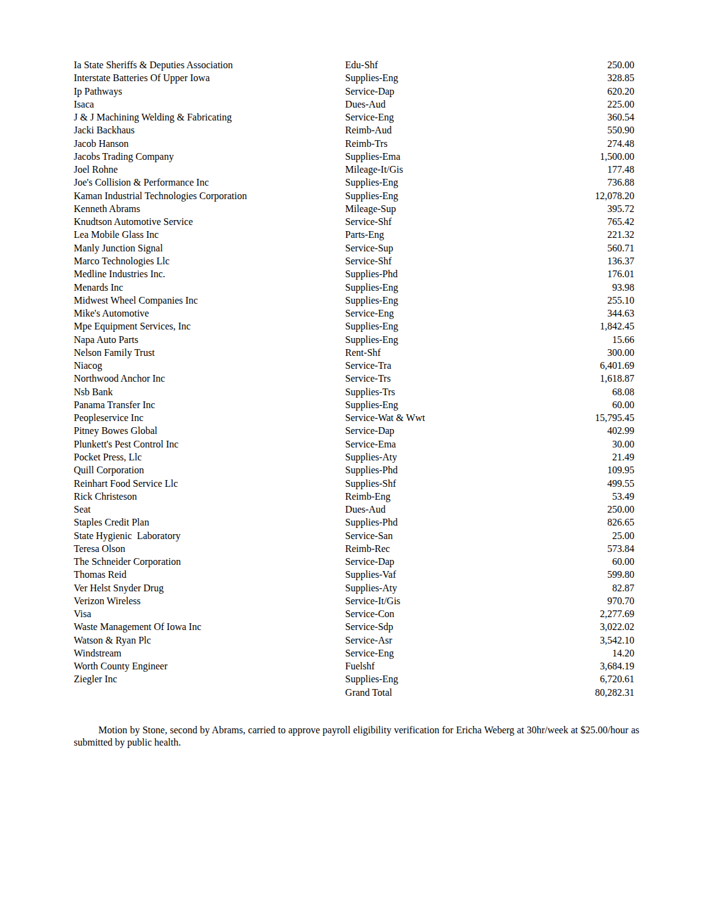| Ia State Sheriffs & Deputies Association | Edu-Shf | 250.00 |
| Interstate Batteries Of Upper Iowa | Supplies-Eng | 328.85 |
| Ip Pathways | Service-Dap | 620.20 |
| Isaca | Dues-Aud | 225.00 |
| J & J Machining Welding & Fabricating | Service-Eng | 360.54 |
| Jacki Backhaus | Reimb-Aud | 550.90 |
| Jacob Hanson | Reimb-Trs | 274.48 |
| Jacobs Trading Company | Supplies-Ema | 1,500.00 |
| Joel Rohne | Mileage-It/Gis | 177.48 |
| Joe's Collision & Performance Inc | Supplies-Eng | 736.88 |
| Kaman Industrial Technologies Corporation | Supplies-Eng | 12,078.20 |
| Kenneth Abrams | Mileage-Sup | 395.72 |
| Knudtson Automotive Service | Service-Shf | 765.42 |
| Lea Mobile Glass Inc | Parts-Eng | 221.32 |
| Manly Junction Signal | Service-Sup | 560.71 |
| Marco Technologies Llc | Service-Shf | 136.37 |
| Medline Industries Inc. | Supplies-Phd | 176.01 |
| Menards Inc | Supplies-Eng | 93.98 |
| Midwest Wheel Companies Inc | Supplies-Eng | 255.10 |
| Mike's Automotive | Service-Eng | 344.63 |
| Mpe Equipment Services, Inc | Supplies-Eng | 1,842.45 |
| Napa Auto Parts | Supplies-Eng | 15.66 |
| Nelson Family Trust | Rent-Shf | 300.00 |
| Niacog | Service-Tra | 6,401.69 |
| Northwood Anchor Inc | Service-Trs | 1,618.87 |
| Nsb Bank | Supplies-Trs | 68.08 |
| Panama Transfer Inc | Supplies-Eng | 60.00 |
| Peopleservice Inc | Service-Wat & Wwt | 15,795.45 |
| Pitney Bowes Global | Service-Dap | 402.99 |
| Plunkett's Pest Control Inc | Service-Ema | 30.00 |
| Pocket Press, Llc | Supplies-Aty | 21.49 |
| Quill Corporation | Supplies-Phd | 109.95 |
| Reinhart Food Service Llc | Supplies-Shf | 499.55 |
| Rick Christeson | Reimb-Eng | 53.49 |
| Seat | Dues-Aud | 250.00 |
| Staples Credit Plan | Supplies-Phd | 826.65 |
| State Hygienic Laboratory | Service-San | 25.00 |
| Teresa Olson | Reimb-Rec | 573.84 |
| The Schneider Corporation | Service-Dap | 60.00 |
| Thomas Reid | Supplies-Vaf | 599.80 |
| Ver Helst Snyder Drug | Supplies-Aty | 82.87 |
| Verizon Wireless | Service-It/Gis | 970.70 |
| Visa | Service-Con | 2,277.69 |
| Waste Management Of Iowa Inc | Service-Sdp | 3,022.02 |
| Watson & Ryan Plc | Service-Asr | 3,542.10 |
| Windstream | Service-Eng | 14.20 |
| Worth County Engineer | Fuelshf | 3,684.19 |
| Ziegler Inc | Supplies-Eng | 6,720.61 |
| | Grand Total | 80,282.31 |
Motion by Stone, second by Abrams, carried to approve payroll eligibility verification for Ericha Weberg at 30hr/week at $25.00/hour as submitted by public health.